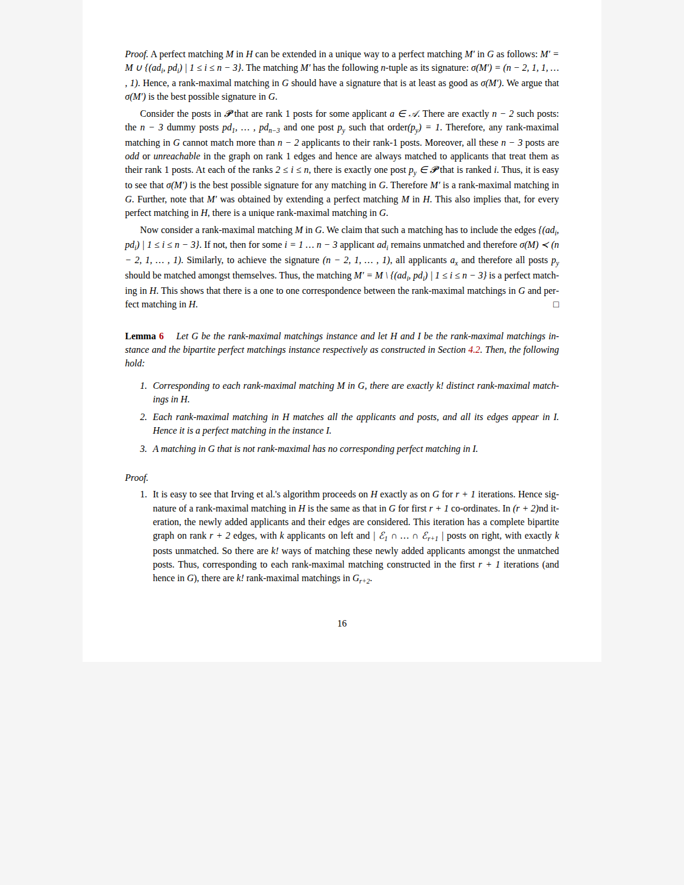Proof. A perfect matching M in H can be extended in a unique way to a perfect matching M′ in G as follows: M′ = M ∪ {(adi, pdi) | 1 ≤ i ≤ n − 3}. The matching M′ has the following n-tuple as its signature: σ(M′) = (n − 2, 1, 1, … , 1). Hence, a rank-maximal matching in G should have a signature that is at least as good as σ(M′). We argue that σ(M′) is the best possible signature in G.
Consider the posts in 𝓟 that are rank 1 posts for some applicant a ∈ 𝒜. There are exactly n − 2 such posts: the n − 3 dummy posts pd1, … , pdn−3 and one post py such that order(py) = 1. Therefore, any rank-maximal matching in G cannot match more than n − 2 applicants to their rank-1 posts. Moreover, all these n − 3 posts are odd or unreachable in the graph on rank 1 edges and hence are always matched to applicants that treat them as their rank 1 posts. At each of the ranks 2 ≤ i ≤ n, there is exactly one post py ∈ 𝓟 that is ranked i. Thus, it is easy to see that σ(M′) is the best possible signature for any matching in G. Therefore M′ is a rank-maximal matching in G. Further, note that M′ was obtained by extending a perfect matching M in H. This also implies that, for every perfect matching in H, there is a unique rank-maximal matching in G.
Now consider a rank-maximal matching M in G. We claim that such a matching has to include the edges {(adi, pdi) | 1 ≤ i ≤ n − 3}. If not, then for some i = 1 … n − 3 applicant adi remains unmatched and therefore σ(M) ≺ (n − 2, 1, … , 1). Similarly, to achieve the signature (n − 2, 1, … , 1), all applicants ax and therefore all posts py should be matched amongst themselves. Thus, the matching M′ = M \ {(adi, pdi) | 1 ≤ i ≤ n − 3} is a perfect matching in H. This shows that there is a one to one correspondence between the rank-maximal matchings in G and perfect matching in H. □
Lemma 6 Let G be the rank-maximal matchings instance and let H and I be the rank-maximal matchings instance and the bipartite perfect matchings instance respectively as constructed in Section 4.2. Then, the following hold:
Corresponding to each rank-maximal matching M in G, there are exactly k! distinct rank-maximal matchings in H.
Each rank-maximal matching in H matches all the applicants and posts, and all its edges appear in I. Hence it is a perfect matching in the instance I.
A matching in G that is not rank-maximal has no corresponding perfect matching in I.
Proof.
It is easy to see that Irving et al.'s algorithm proceeds on H exactly as on G for r + 1 iterations. Hence signature of a rank-maximal matching in H is the same as that in G for first r + 1 co-ordinates. In (r + 2) nd iteration, the newly added applicants and their edges are considered. This iteration has a complete bipartite graph on rank r + 2 edges, with k applicants on left and | ℰ1 ∩ … ∩ ℰr+1 | posts on right, with exactly k posts unmatched. So there are k! ways of matching these newly added applicants amongst the unmatched posts. Thus, corresponding to each rank-maximal matching constructed in the first r + 1 iterations (and hence in G), there are k! rank-maximal matchings in Gr+2.
16